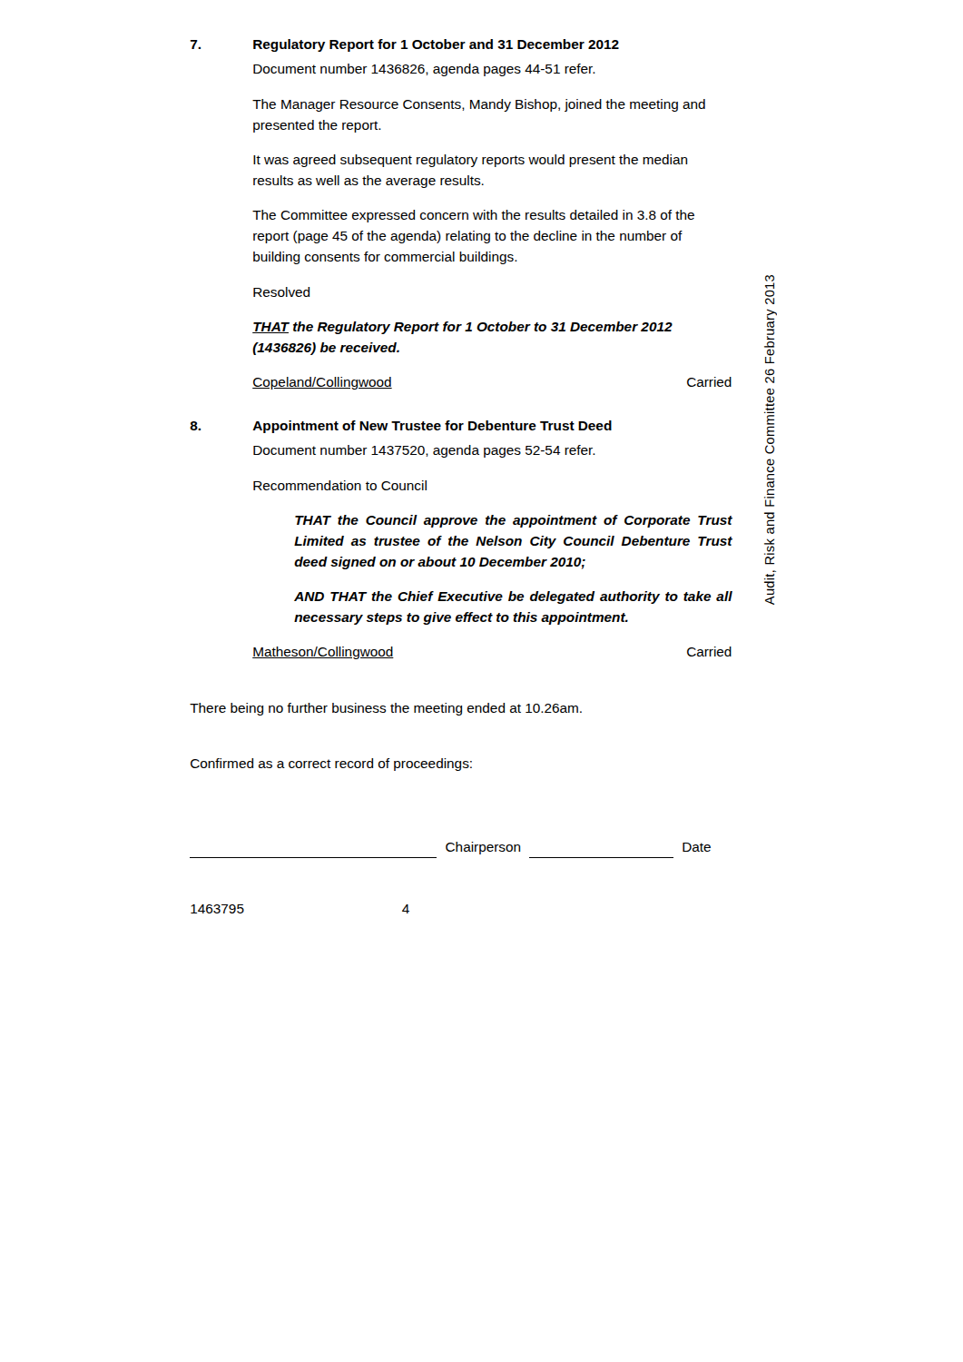7.
Regulatory Report for 1 October and 31 December 2012
Document number 1436826, agenda pages 44-51 refer.
The Manager Resource Consents, Mandy Bishop, joined the meeting and presented the report.
It was agreed subsequent regulatory reports would present the median results as well as the average results.
The Committee expressed concern with the results detailed in 3.8 of the report (page 45 of the agenda) relating to the decline in the number of building consents for commercial buildings.
Resolved
THAT the Regulatory Report for 1 October to 31 December 2012 (1436826) be received.
Copeland/Collingwood Carried
8.
Appointment of New Trustee for Debenture Trust Deed
Document number 1437520, agenda pages 52-54 refer.
Recommendation to Council
THAT the Council approve the appointment of Corporate Trust Limited as trustee of the Nelson City Council Debenture Trust deed signed on or about 10 December 2010;
AND THAT the Chief Executive be delegated authority to take all necessary steps to give effect to this appointment.
Matheson/Collingwood Carried
There being no further business the meeting ended at 10.26am.
Confirmed as a correct record of proceedings:
Chairperson Date
Audit, Risk and Finance Committee 26 February 2013
1463795 4